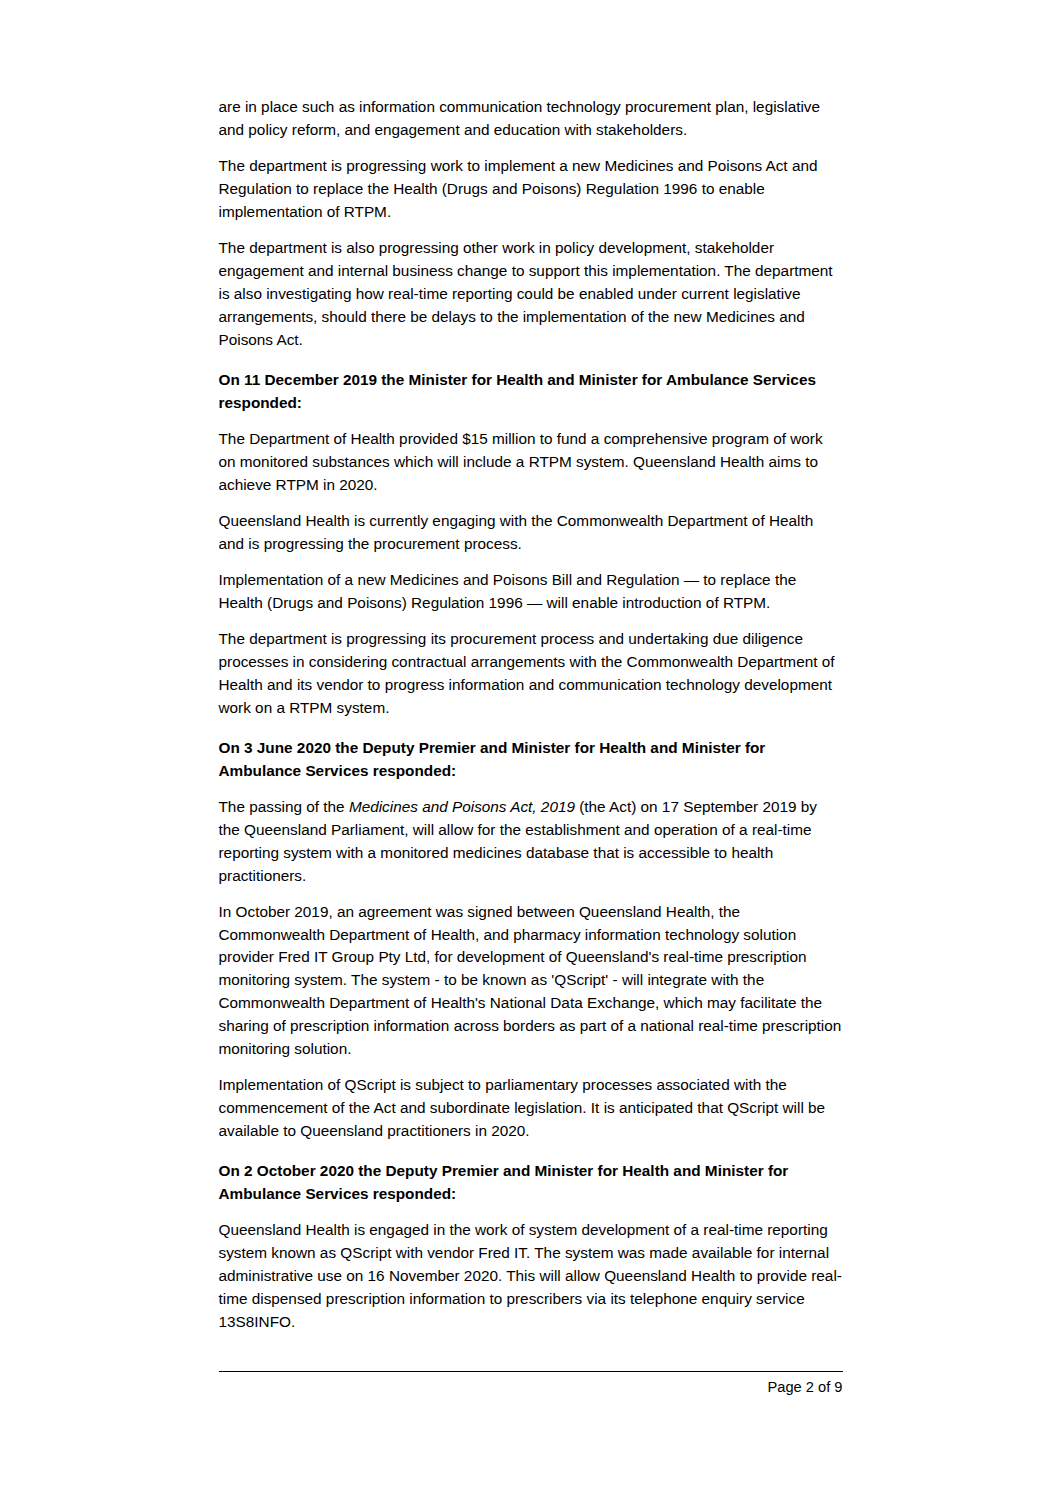are in place such as information communication technology procurement plan, legislative and policy reform, and engagement and education with stakeholders.
The department is progressing work to implement a new Medicines and Poisons Act and Regulation to replace the Health (Drugs and Poisons) Regulation 1996 to enable implementation of RTPM.
The department is also progressing other work in policy development, stakeholder engagement and internal business change to support this implementation. The department is also investigating how real-time reporting could be enabled under current legislative arrangements, should there be delays to the implementation of the new Medicines and Poisons Act.
On 11 December 2019 the Minister for Health and Minister for Ambulance Services responded:
The Department of Health provided $15 million to fund a comprehensive program of work on monitored substances which will include a RTPM system. Queensland Health aims to achieve RTPM in 2020.
Queensland Health is currently engaging with the Commonwealth Department of Health and is progressing the procurement process.
Implementation of a new Medicines and Poisons Bill and Regulation — to replace the Health (Drugs and Poisons) Regulation 1996 — will enable introduction of RTPM.
The department is progressing its procurement process and undertaking due diligence processes in considering contractual arrangements with the Commonwealth Department of Health and its vendor to progress information and communication technology development work on a RTPM system.
On 3 June 2020 the Deputy Premier and Minister for Health and Minister for Ambulance Services responded:
The passing of the Medicines and Poisons Act, 2019 (the Act) on 17 September 2019 by the Queensland Parliament, will allow for the establishment and operation of a real-time reporting system with a monitored medicines database that is accessible to health practitioners.
In October 2019, an agreement was signed between Queensland Health, the Commonwealth Department of Health, and pharmacy information technology solution provider Fred IT Group Pty Ltd, for development of Queensland's real-time prescription monitoring system. The system - to be known as 'QScript' - will integrate with the Commonwealth Department of Health's National Data Exchange, which may facilitate the sharing of prescription information across borders as part of a national real-time prescription monitoring solution.
Implementation of QScript is subject to parliamentary processes associated with the commencement of the Act and subordinate legislation. It is anticipated that QScript will be available to Queensland practitioners in 2020.
On 2 October 2020 the Deputy Premier and Minister for Health and Minister for Ambulance Services responded:
Queensland Health is engaged in the work of system development of a real-time reporting system known as QScript with vendor Fred IT. The system was made available for internal administrative use on 16 November 2020. This will allow Queensland Health to provide real-time dispensed prescription information to prescribers via its telephone enquiry service 13S8INFO.
Page 2 of 9